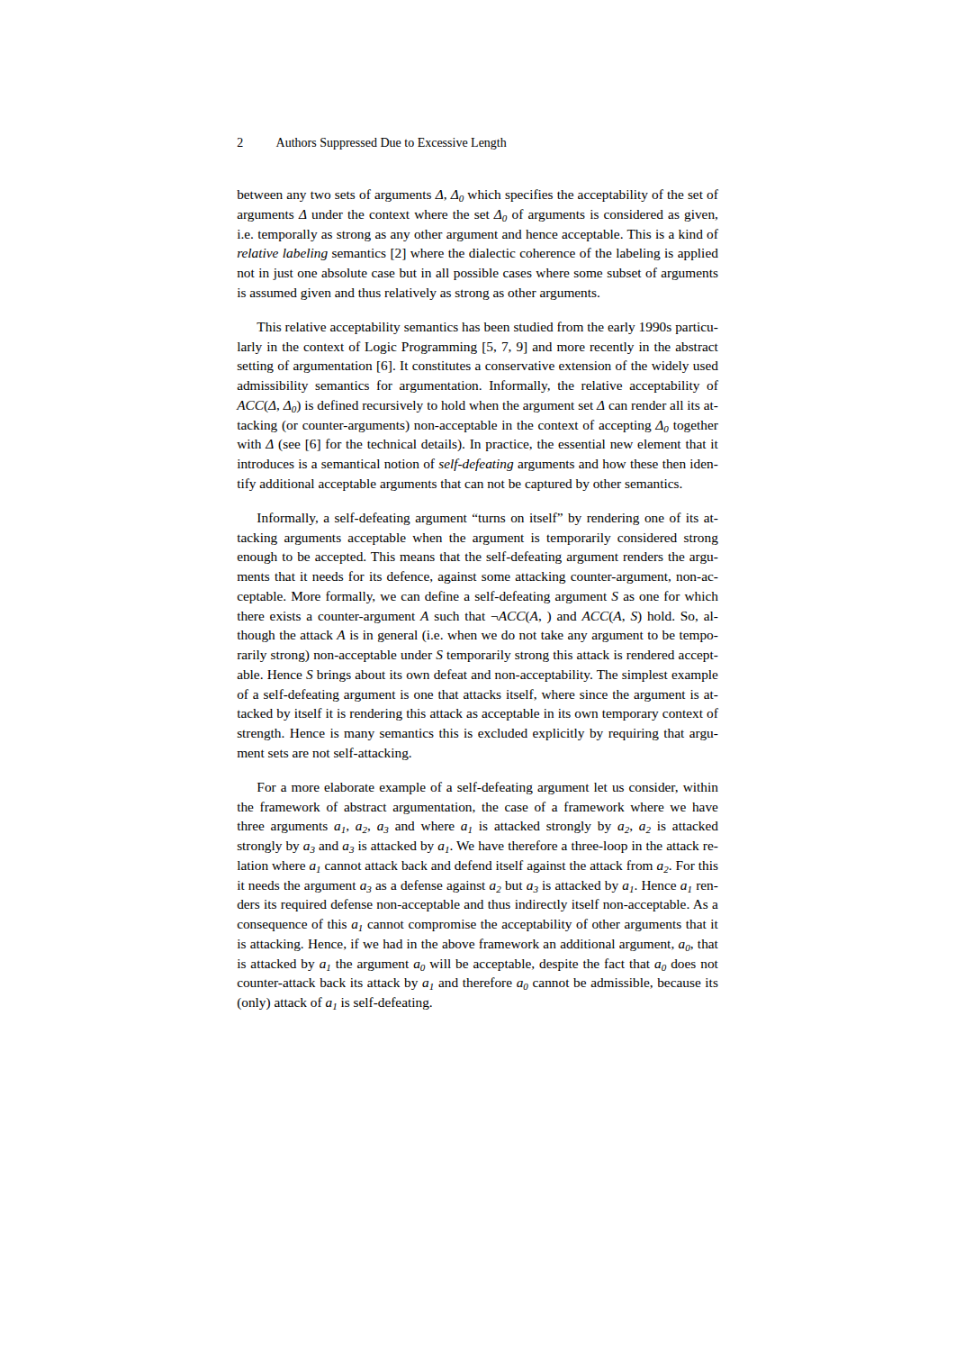2 Authors Suppressed Due to Excessive Length
between any two sets of arguments Δ, Δ0 which specifies the acceptability of the set of arguments Δ under the context where the set Δ0 of arguments is considered as given, i.e. temporally as strong as any other argument and hence acceptable. This is a kind of relative labeling semantics [2] where the dialectic coherence of the labeling is applied not in just one absolute case but in all possible cases where some subset of arguments is assumed given and thus relatively as strong as other arguments.
This relative acceptability semantics has been studied from the early 1990s particularly in the context of Logic Programming [5, 7, 9] and more recently in the abstract setting of argumentation [6]. It constitutes a conservative extension of the widely used admissibility semantics for argumentation. Informally, the relative acceptability of ACC(Δ, Δ0) is defined recursively to hold when the argument set Δ can render all its attacking (or counter-arguments) non-acceptable in the context of accepting Δ0 together with Δ (see [6] for the technical details). In practice, the essential new element that it introduces is a semantical notion of self-defeating arguments and how these then identify additional acceptable arguments that can not be captured by other semantics.
Informally, a self-defeating argument “turns on itself” by rendering one of its attacking arguments acceptable when the argument is temporarily considered strong enough to be accepted. This means that the self-defeating argument renders the arguments that it needs for its defence, against some attacking counter-argument, non-acceptable. More formally, we can define a self-defeating argument S as one for which there exists a counter-argument A such that ¬ACC(A, ) and ACC(A, S) hold. So, although the attack A is in general (i.e. when we do not take any argument to be temporarily strong) non-acceptable under S temporarily strong this attack is rendered acceptable. Hence S brings about its own defeat and non-acceptability. The simplest example of a self-defeating argument is one that attacks itself, where since the argument is attacked by itself it is rendering this attack as acceptable in its own temporary context of strength. Hence is many semantics this is excluded explicitly by requiring that argument sets are not self-attacking.
For a more elaborate example of a self-defeating argument let us consider, within the framework of abstract argumentation, the case of a framework where we have three arguments a1, a2, a3 and where a1 is attacked strongly by a2, a2 is attacked strongly by a3 and a3 is attacked by a1. We have therefore a three-loop in the attack relation where a1 cannot attack back and defend itself against the attack from a2. For this it needs the argument a3 as a defense against a2 but a3 is attacked by a1. Hence a1 renders its required defense non-acceptable and thus indirectly itself non-acceptable. As a consequence of this a1 cannot compromise the acceptability of other arguments that it is attacking. Hence, if we had in the above framework an additional argument, a0, that is attacked by a1 the argument a0 will be acceptable, despite the fact that a0 does not counter-attack back its attack by a1 and therefore a0 cannot be admissible, because its (only) attack of a1 is self-defeating.